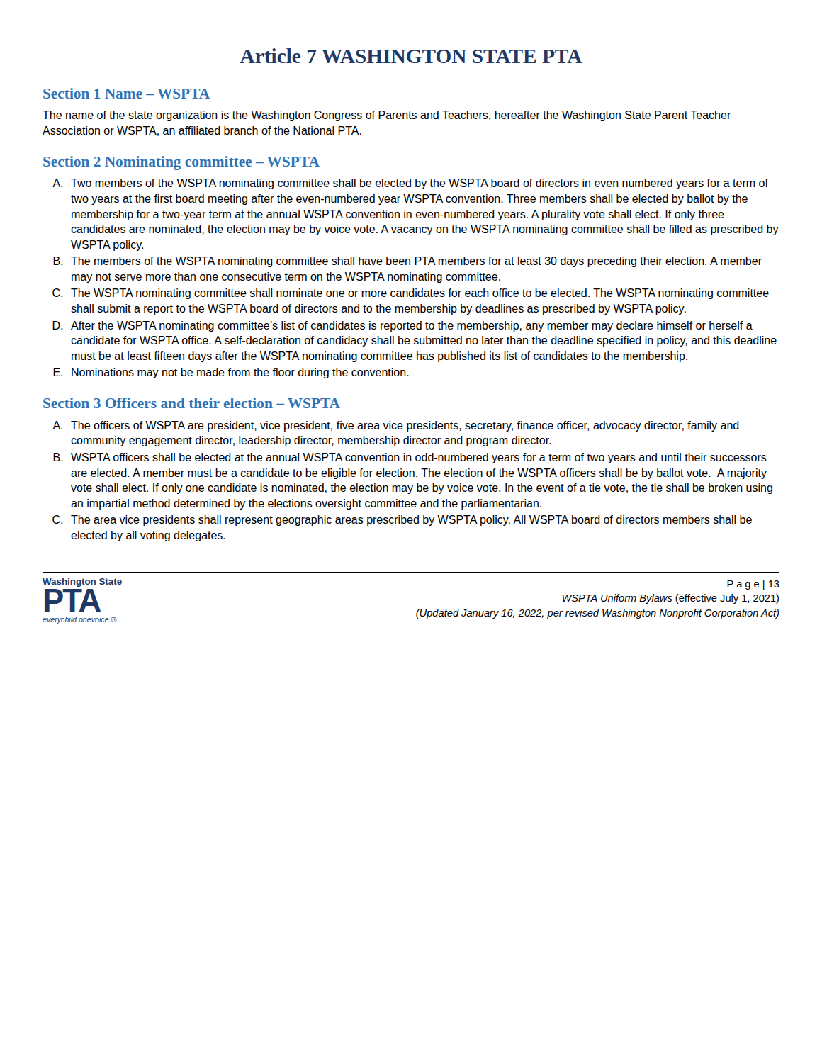Article 7 WASHINGTON STATE PTA
Section 1 Name – WSPTA
The name of the state organization is the Washington Congress of Parents and Teachers, hereafter the Washington State Parent Teacher Association or WSPTA, an affiliated branch of the National PTA.
Section 2 Nominating committee – WSPTA
Two members of the WSPTA nominating committee shall be elected by the WSPTA board of directors in even numbered years for a term of two years at the first board meeting after the even-numbered year WSPTA convention. Three members shall be elected by ballot by the membership for a two-year term at the annual WSPTA convention in even-numbered years. A plurality vote shall elect. If only three candidates are nominated, the election may be by voice vote. A vacancy on the WSPTA nominating committee shall be filled as prescribed by WSPTA policy.
The members of the WSPTA nominating committee shall have been PTA members for at least 30 days preceding their election. A member may not serve more than one consecutive term on the WSPTA nominating committee.
The WSPTA nominating committee shall nominate one or more candidates for each office to be elected. The WSPTA nominating committee shall submit a report to the WSPTA board of directors and to the membership by deadlines as prescribed by WSPTA policy.
After the WSPTA nominating committee’s list of candidates is reported to the membership, any member may declare himself or herself a candidate for WSPTA office. A self-declaration of candidacy shall be submitted no later than the deadline specified in policy, and this deadline must be at least fifteen days after the WSPTA nominating committee has published its list of candidates to the membership.
Nominations may not be made from the floor during the convention.
Section 3 Officers and their election – WSPTA
The officers of WSPTA are president, vice president, five area vice presidents, secretary, finance officer, advocacy director, family and community engagement director, leadership director, membership director and program director.
WSPTA officers shall be elected at the annual WSPTA convention in odd-numbered years for a term of two years and until their successors are elected. A member must be a candidate to be eligible for election. The election of the WSPTA officers shall be by ballot vote. A majority vote shall elect. If only one candidate is nominated, the election may be by voice vote. In the event of a tie vote, the tie shall be broken using an impartial method determined by the elections oversight committee and the parliamentarian.
The area vice presidents shall represent geographic areas prescribed by WSPTA policy. All WSPTA board of directors members shall be elected by all voting delegates.
Washington State
PTA
everychild.onevoice.®
P a g e | 13
WSPTA Uniform Bylaws (effective July 1, 2021)
(Updated January 16, 2022, per revised Washington Nonprofit Corporation Act)